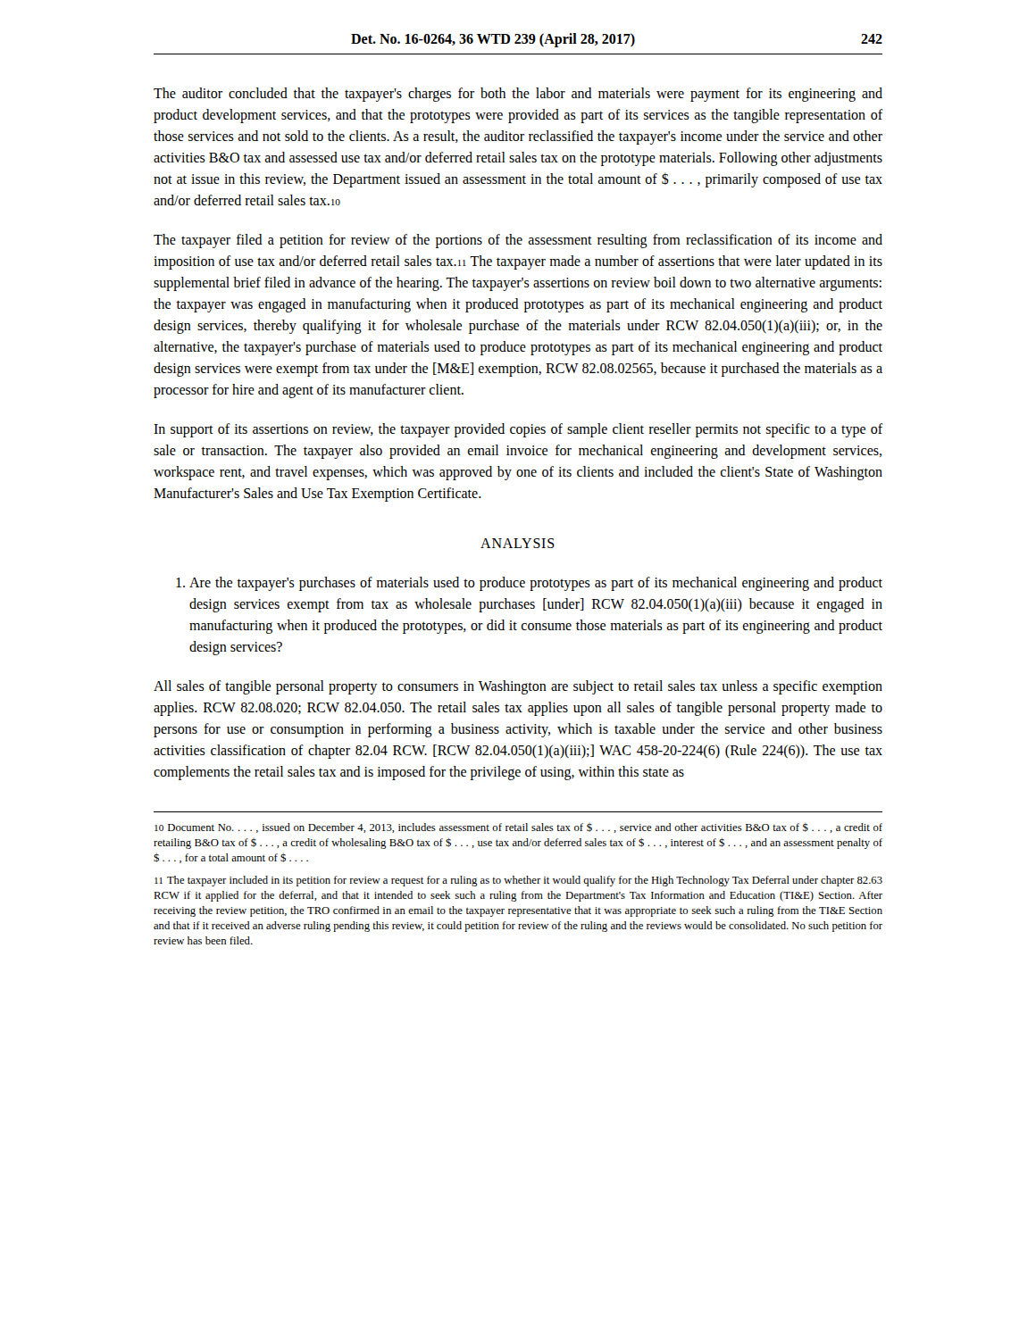Det. No. 16-0264, 36 WTD 239 (April 28, 2017) 242
The auditor concluded that the taxpayer's charges for both the labor and materials were payment for its engineering and product development services, and that the prototypes were provided as part of its services as the tangible representation of those services and not sold to the clients. As a result, the auditor reclassified the taxpayer's income under the service and other activities B&O tax and assessed use tax and/or deferred retail sales tax on the prototype materials. Following other adjustments not at issue in this review, the Department issued an assessment in the total amount of $ . . . , primarily composed of use tax and/or deferred retail sales tax.10
The taxpayer filed a petition for review of the portions of the assessment resulting from reclassification of its income and imposition of use tax and/or deferred retail sales tax.11 The taxpayer made a number of assertions that were later updated in its supplemental brief filed in advance of the hearing. The taxpayer's assertions on review boil down to two alternative arguments: the taxpayer was engaged in manufacturing when it produced prototypes as part of its mechanical engineering and product design services, thereby qualifying it for wholesale purchase of the materials under RCW 82.04.050(1)(a)(iii); or, in the alternative, the taxpayer's purchase of materials used to produce prototypes as part of its mechanical engineering and product design services were exempt from tax under the [M&E] exemption, RCW 82.08.02565, because it purchased the materials as a processor for hire and agent of its manufacturer client.
In support of its assertions on review, the taxpayer provided copies of sample client reseller permits not specific to a type of sale or transaction. The taxpayer also provided an email invoice for mechanical engineering and development services, workspace rent, and travel expenses, which was approved by one of its clients and included the client's State of Washington Manufacturer's Sales and Use Tax Exemption Certificate.
ANALYSIS
Are the taxpayer's purchases of materials used to produce prototypes as part of its mechanical engineering and product design services exempt from tax as wholesale purchases [under] RCW 82.04.050(1)(a)(iii) because it engaged in manufacturing when it produced the prototypes, or did it consume those materials as part of its engineering and product design services?
All sales of tangible personal property to consumers in Washington are subject to retail sales tax unless a specific exemption applies. RCW 82.08.020; RCW 82.04.050. The retail sales tax applies upon all sales of tangible personal property made to persons for use or consumption in performing a business activity, which is taxable under the service and other business activities classification of chapter 82.04 RCW. [RCW 82.04.050(1)(a)(iii);] WAC 458-20-224(6) (Rule 224(6)). The use tax complements the retail sales tax and is imposed for the privilege of using, within this state as
10 Document No. . . . , issued on December 4, 2013, includes assessment of retail sales tax of $ . . . , service and other activities B&O tax of $ . . . , a credit of retailing B&O tax of $ . . . , a credit of wholesaling B&O tax of $ . . . , use tax and/or deferred sales tax of $ . . . , interest of $ . . . , and an assessment penalty of $ . . . , for a total amount of $ . . . .
11 The taxpayer included in its petition for review a request for a ruling as to whether it would qualify for the High Technology Tax Deferral under chapter 82.63 RCW if it applied for the deferral, and that it intended to seek such a ruling from the Department's Tax Information and Education (TI&E) Section. After receiving the review petition, the TRO confirmed in an email to the taxpayer representative that it was appropriate to seek such a ruling from the TI&E Section and that if it received an adverse ruling pending this review, it could petition for review of the ruling and the reviews would be consolidated. No such petition for review has been filed.